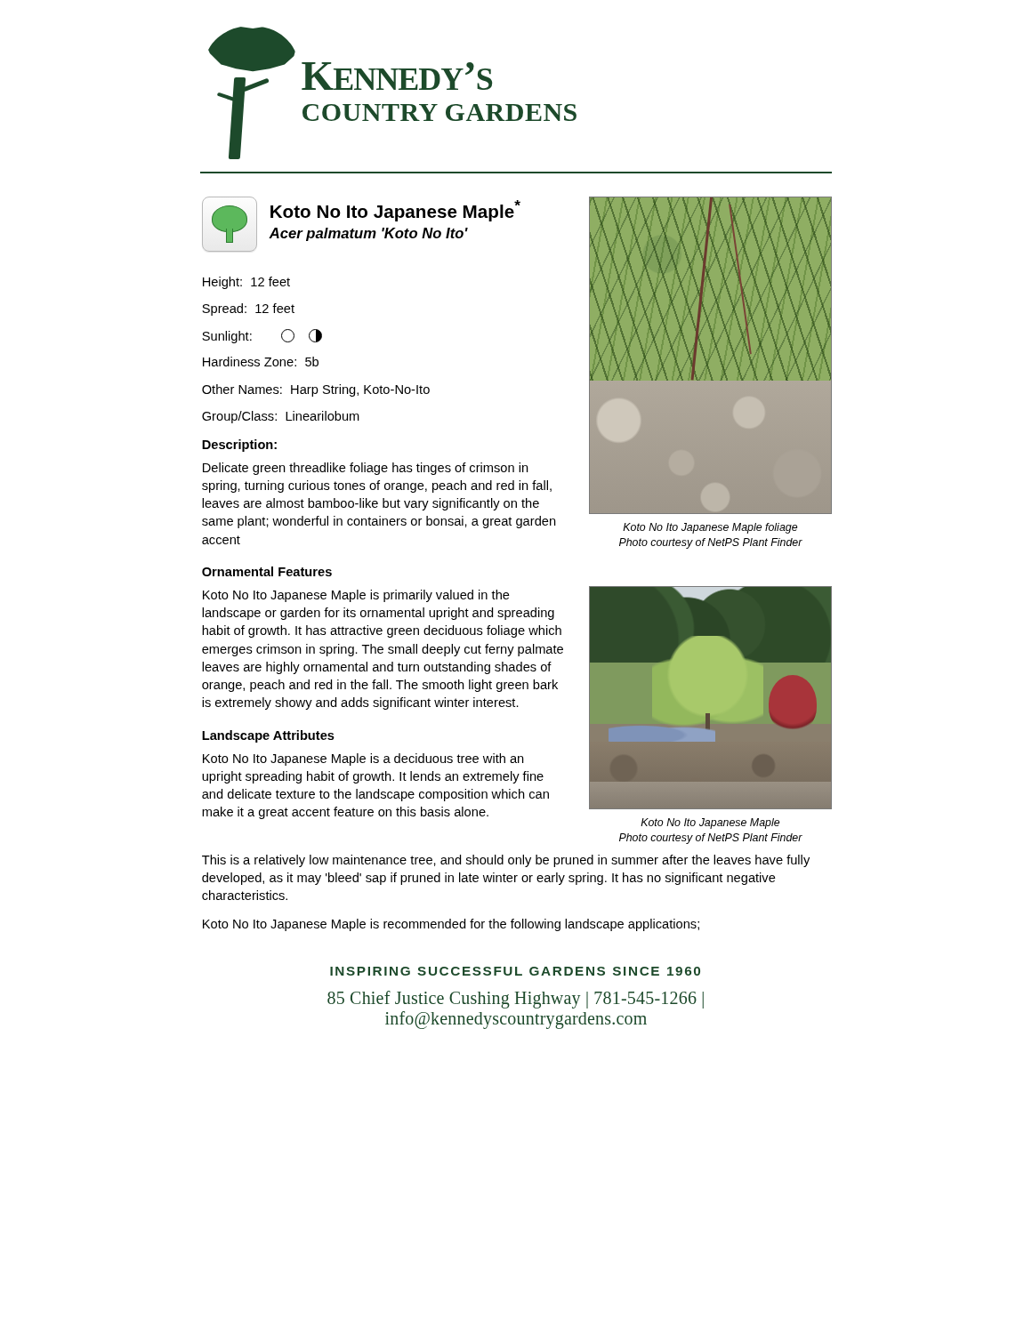KENNEDY’S
COUNTRY GARDENS
Koto No Ito Japanese Maple*
Acer palmatum 'Koto No Ito'
Height: 12 feet
Spread: 12 feet
Sunlight:
Hardiness Zone: 5b
Other Names: Harp String, Koto-No-Ito
Group/Class: Linearilobum
Description:
Delicate green threadlike foliage has tinges of crimson in spring, turning curious tones of orange, peach and red in fall, leaves are almost bamboo-like but vary significantly on the same plant; wonderful in containers or bonsai, a great garden accent
Ornamental Features
Koto No Ito Japanese Maple is primarily valued in the landscape or garden for its ornamental upright and spreading habit of growth. It has attractive green deciduous foliage which emerges crimson in spring. The small deeply cut ferny palmate leaves are highly ornamental and turn outstanding shades of orange, peach and red in the fall. The smooth light green bark is extremely showy and adds significant winter interest.
Landscape Attributes
Koto No Ito Japanese Maple is a deciduous tree with an upright spreading habit of growth. It lends an extremely fine and delicate texture to the landscape composition which can make it a great accent feature on this basis alone.
Koto No Ito Japanese Maple foliage
Photo courtesy of NetPS Plant Finder
Koto No Ito Japanese Maple
Photo courtesy of NetPS Plant Finder
This is a relatively low maintenance tree, and should only be pruned in summer after the leaves have fully developed, as it may 'bleed' sap if pruned in late winter or early spring. It has no significant negative characteristics.
Koto No Ito Japanese Maple is recommended for the following landscape applications;
INSPIRING SUCCESSFUL GARDENS SINCE 1960
85 Chief Justice Cushing Highway | 781-545-1266 | info@kennedyscountrygardens.com